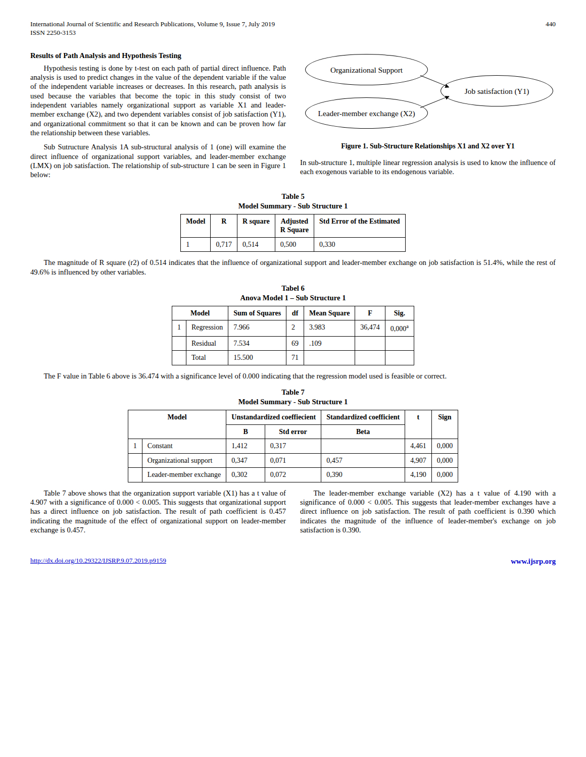International Journal of Scientific and Research Publications, Volume 9, Issue 7, July 2019
ISSN 2250-3153 440
Results of Path Analysis and Hypothesis Testing
Hypothesis testing is done by t-test on each path of partial direct influence. Path analysis is used to predict changes in the value of the dependent variable if the value of the independent variable increases or decreases. In this research, path analysis is used because the variables that become the topic in this study consist of two independent variables namely organizational support as variable X1 and leader-member exchange (X2), and two dependent variables consist of job satisfaction (Y1), and organizational commitment so that it can be known and can be proven how far the relationship between these variables.
Sub Sutructure Analysis 1A sub-structural analysis of 1 (one) will examine the direct influence of organizational support variables, and leader-member exchange (LMX) on job satisfaction. The relationship of sub-structure 1 can be seen in Figure 1 below:
Organizational Support
Leader-member exchange (X2)
Job satisfaction (Y1)
Figure 1. Sub-Structure Relationships X1 and X2 over Y1
In sub-structure 1, multiple linear regression analysis is used to know the influence of each exogenous variable to its endogenous variable.
Table 5
Model Summary - Sub Structure 1
| Model | R | R square | Adjusted R Square | Std Error of the Estimated |
| --- | --- | --- | --- | --- |
| 1 | 0,717 | 0,514 | 0,500 | 0,330 |
The magnitude of R square (r2) of 0.514 indicates that the influence of organizational support and leader-member exchange on job satisfaction is 51.4%, while the rest of 49.6% is influenced by other variables.
Tabel 6
Anova Model 1 – Sub Structure 1
| Model | Sum of Squares | df | Mean Square | F | Sig. |
| --- | --- | --- | --- | --- | --- |
| 1 | Regression | 7.966 | 2 | 3.983 | 36,474 | 0,000 a |
| | Residual | 7.534 | 69 | .109 | | |
| | Total | 15.500 | 71 | | | |
The F value in Table 6 above is 36.474 with a significance level of 0.000 indicating that the regression model used is feasible or correct.
Table 7
Model Summary - Sub Structure 1
| Model | Unstandardized coeffiecient | Standardized coefficient | t | Sign |
| --- | --- | --- | --- | --- |
| B | Std error | Beta |
| 1 | Constant | 1,412 | 0,317 | | 4,461 | 0,000 |
| | Organizational support | 0,347 | 0,071 | 0,457 | 4,907 | 0,000 |
| | Leader-member exchange | 0,302 | 0,072 | 0,390 | 4,190 | 0,000 |
Table 7 above shows that the organization support variable (X1) has a t value of 4.907 with a significance of 0.000 < 0.005. This suggests that organizational support has a direct influence on job satisfaction. The result of path coefficient is 0.457 indicating the magnitude of the effect of organizational support on leader-member exchange is 0.457.
The leader-member exchange variable (X2) has a t value of 4.190 with a significance of 0.000 < 0.005. This suggests that leader-member exchanges have a direct influence on job satisfaction. The result of path coefficient is 0.390 which indicates the magnitude of the influence of leader-member's exchange on job satisfaction is 0.390.
http://dx.doi.org/10.29322/IJSRP.9.07.2019.p9159 www.ijsrp.org